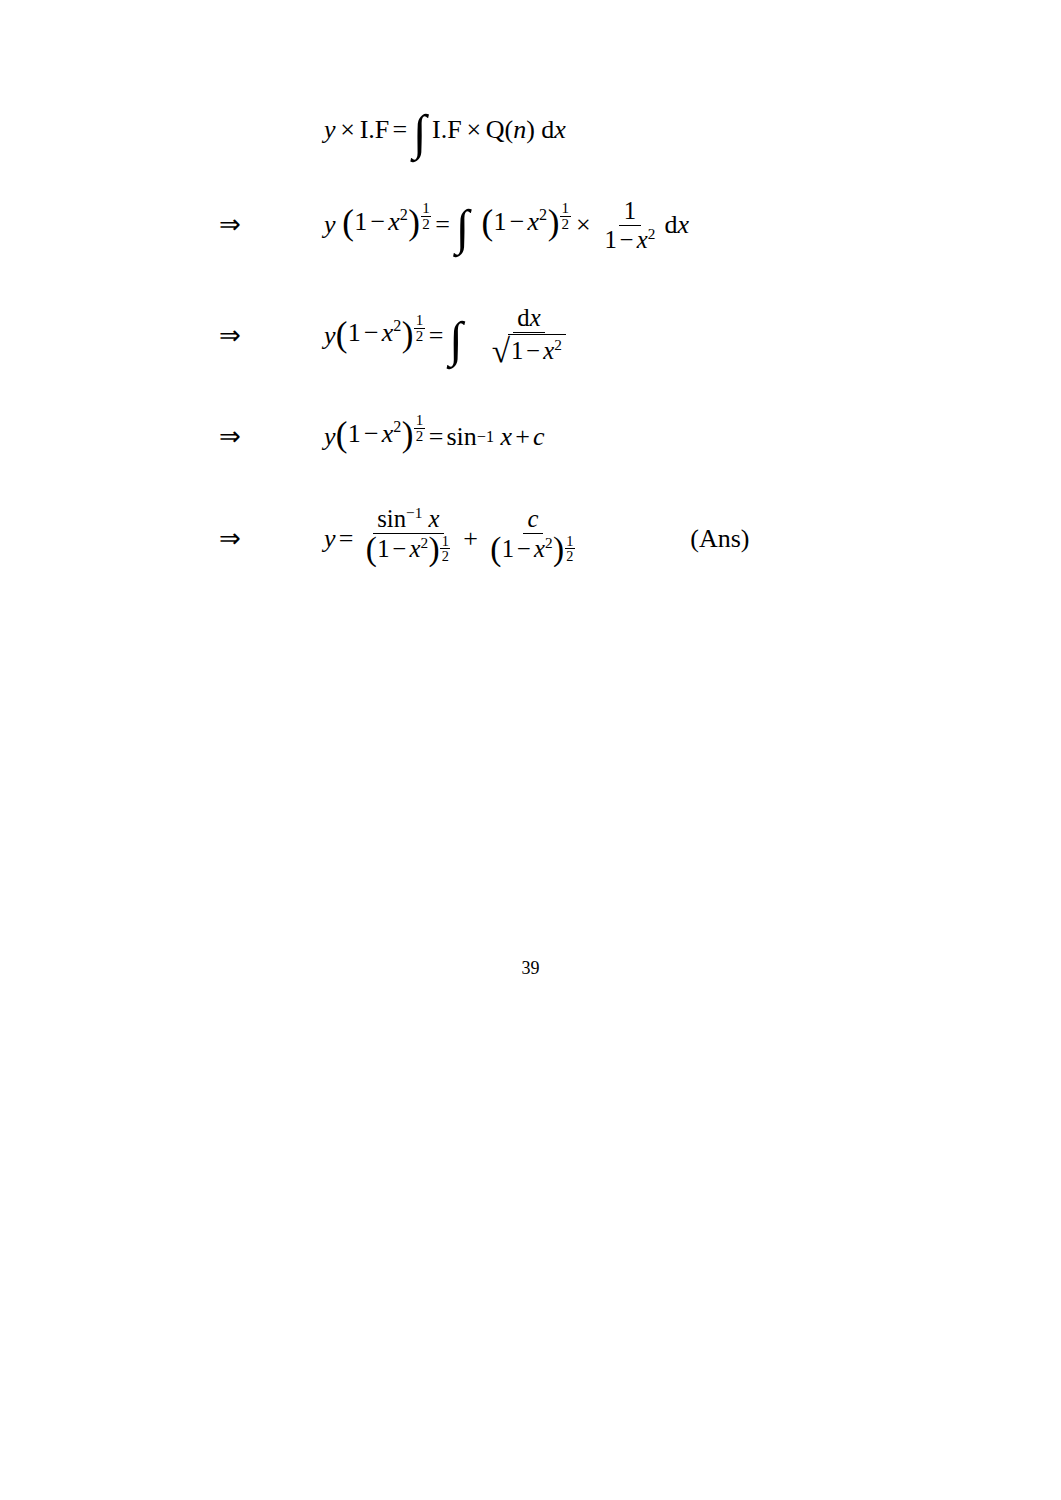y×I.F=∫I.F×Q(n) dx
⇒
y (1−x2) 12=∫ (1−x2) 12×11−x2dx
⇒
y(1−x2) 12=∫ dx√1−x2
⇒
y(1−x2) 12=sin−1 x+c
⇒
y=sin−1 x(1−x2) 12+c(1−x2) 12 (Ans)
39